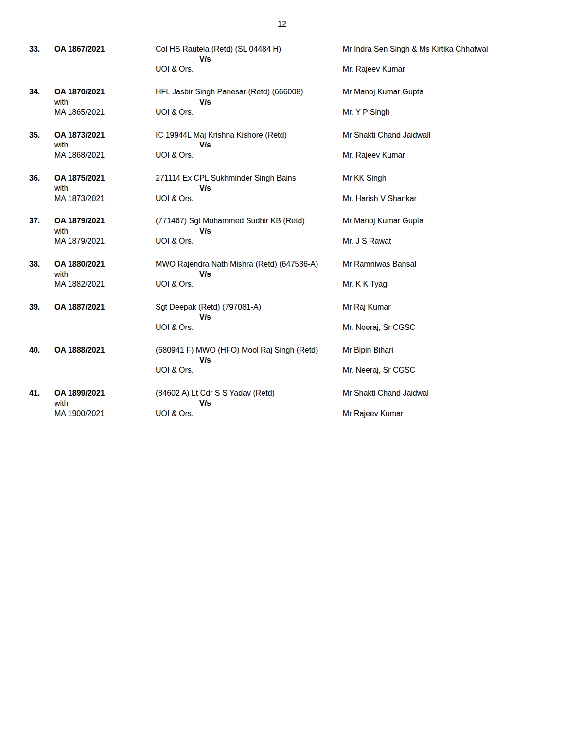12
| 33. | OA 1867/2021 | Col HS Rautela (Retd) (SL 04484 H) V/s UOI & Ors. | Mr Indra Sen Singh & Ms Kirtika Chhatwal Mr. Rajeev Kumar |
| 34. | OA 1870/2021 with MA 1865/2021 | HFL Jasbir Singh Panesar (Retd) (666008) V/s UOI & Ors. | Mr Manoj Kumar Gupta Mr. Y P Singh |
| 35. | OA 1873/2021 with MA 1868/2021 | IC 19944L Maj Krishna Kishore (Retd) V/s UOI & Ors. | Mr Shakti Chand Jaidwall Mr. Rajeev Kumar |
| 36. | OA 1875/2021 with MA 1873/2021 | 271114 Ex CPL Sukhminder Singh Bains V/s UOI & Ors. | Mr KK Singh Mr. Harish V Shankar |
| 37. | OA 1879/2021 with MA 1879/2021 | (771467) Sgt Mohammed Sudhir KB (Retd) V/s UOI & Ors. | Mr Manoj Kumar Gupta Mr. J S Rawat |
| 38. | OA 1880/2021 with MA 1882/2021 | MWO Rajendra Nath Mishra (Retd) (647536-A) V/s UOI & Ors. | Mr Ramniwas Bansal Mr. K K Tyagi |
| 39. | OA 1887/2021 | Sgt Deepak (Retd) (797081-A) V/s UOI & Ors. | Mr Raj Kumar Mr. Neeraj, Sr CGSC |
| 40. | OA 1888/2021 | (680941 F) MWO (HFO) Mool Raj Singh (Retd) V/s UOI & Ors. | Mr Bipin Bihari Mr. Neeraj, Sr CGSC |
| 41. | OA 1899/2021 with MA 1900/2021 | (84602 A) Lt Cdr S S Yadav (Retd) V/s UOI & Ors. | Mr Shakti Chand Jaidwal Mr Rajeev Kumar |